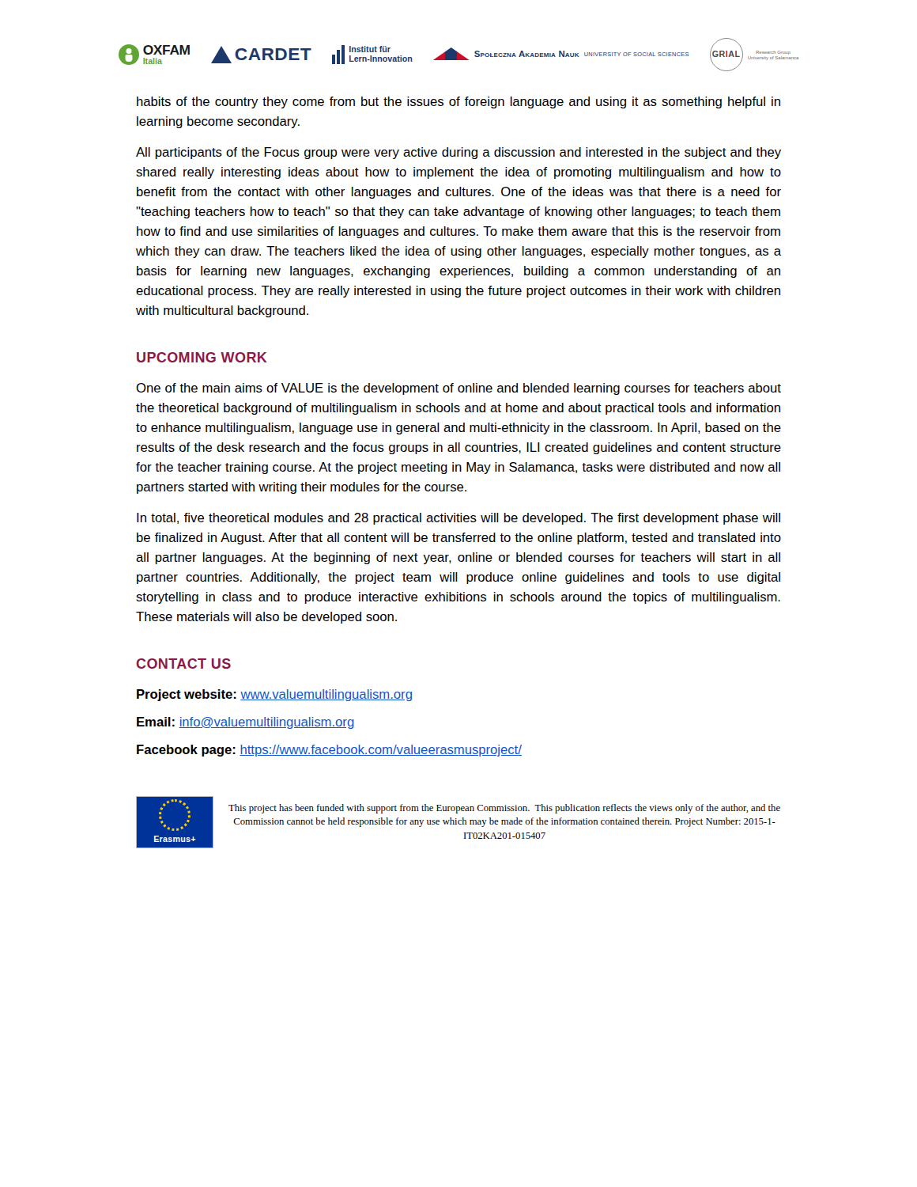OXFAM Italia
CARDET
Institut für
Lern-Innovation
Społeczna Akademia Nauk
UNIVERSITY OF SOCIAL SCIENCES
GRIAL
Research Group
University of Salamanca
habits of the country they come from but the issues of foreign language and using it as something helpful in learning become secondary.
All participants of the Focus group were very active during a discussion and interested in the subject and they shared really interesting ideas about how to implement the idea of promoting multilingualism and how to benefit from the contact with other languages and cultures. One of the ideas was that there is a need for "teaching teachers how to teach" so that they can take advantage of knowing other languages; to teach them how to find and use similarities of languages and cultures. To make them aware that this is the reservoir from which they can draw. The teachers liked the idea of using other languages, especially mother tongues, as a basis for learning new languages, exchanging experiences, building a common understanding of an educational process. They are really interested in using the future project outcomes in their work with children with multicultural background.
UPCOMING WORK
One of the main aims of VALUE is the development of online and blended learning courses for teachers about the theoretical background of multilingualism in schools and at home and about practical tools and information to enhance multilingualism, language use in general and multi-ethnicity in the classroom. In April, based on the results of the desk research and the focus groups in all countries, ILI created guidelines and content structure for the teacher training course. At the project meeting in May in Salamanca, tasks were distributed and now all partners started with writing their modules for the course.
In total, five theoretical modules and 28 practical activities will be developed. The first development phase will be finalized in August. After that all content will be transferred to the online platform, tested and translated into all partner languages. At the beginning of next year, online or blended courses for teachers will start in all partner countries. Additionally, the project team will produce online guidelines and tools to use digital storytelling in class and to produce interactive exhibitions in schools around the topics of multilingualism. These materials will also be developed soon.
CONTACT US
Project website: www.valuemultilingualism.org
Email: info@valuemultilingualism.org
Facebook page: https://www.facebook.com/valueerasmusproject/
Erasmus+
This project has been funded with support from the European Commission. This publication reflects the views only of the author, and the Commission cannot be held responsible for any use which may be made of the information contained therein. Project Number: 2015-1-IT02KA201-015407